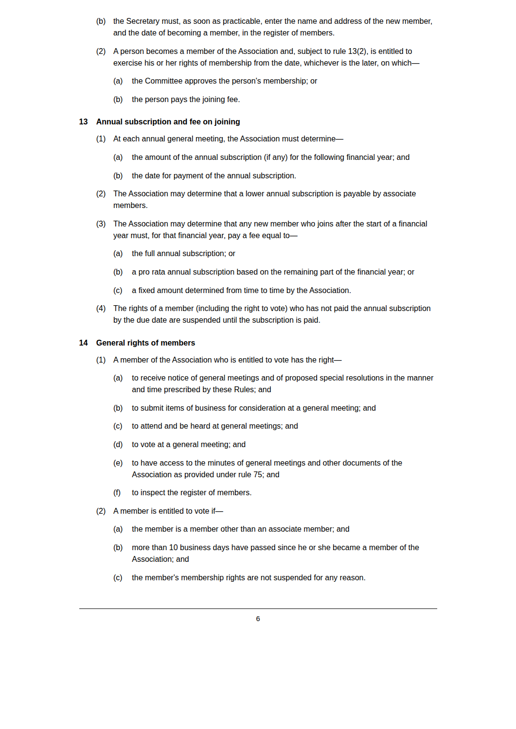(b) the Secretary must, as soon as practicable, enter the name and address of the new member, and the date of becoming a member, in the register of members.
(2) A person becomes a member of the Association and, subject to rule 13(2), is entitled to exercise his or her rights of membership from the date, whichever is the later, on which—
(a) the Committee approves the person's membership; or
(b) the person pays the joining fee.
13 Annual subscription and fee on joining
(1) At each annual general meeting, the Association must determine—
(a) the amount of the annual subscription (if any) for the following financial year; and
(b) the date for payment of the annual subscription.
(2) The Association may determine that a lower annual subscription is payable by associate members.
(3) The Association may determine that any new member who joins after the start of a financial year must, for that financial year, pay a fee equal to—
(a) the full annual subscription; or
(b) a pro rata annual subscription based on the remaining part of the financial year; or
(c) a fixed amount determined from time to time by the Association.
(4) The rights of a member (including the right to vote) who has not paid the annual subscription by the due date are suspended until the subscription is paid.
14 General rights of members
(1) A member of the Association who is entitled to vote has the right—
(a) to receive notice of general meetings and of proposed special resolutions in the manner and time prescribed by these Rules; and
(b) to submit items of business for consideration at a general meeting; and
(c) to attend and be heard at general meetings; and
(d) to vote at a general meeting; and
(e) to have access to the minutes of general meetings and other documents of the Association as provided under rule 75; and
(f) to inspect the register of members.
(2) A member is entitled to vote if—
(a) the member is a member other than an associate member; and
(b) more than 10 business days have passed since he or she became a member of the Association; and
(c) the member's membership rights are not suspended for any reason.
6